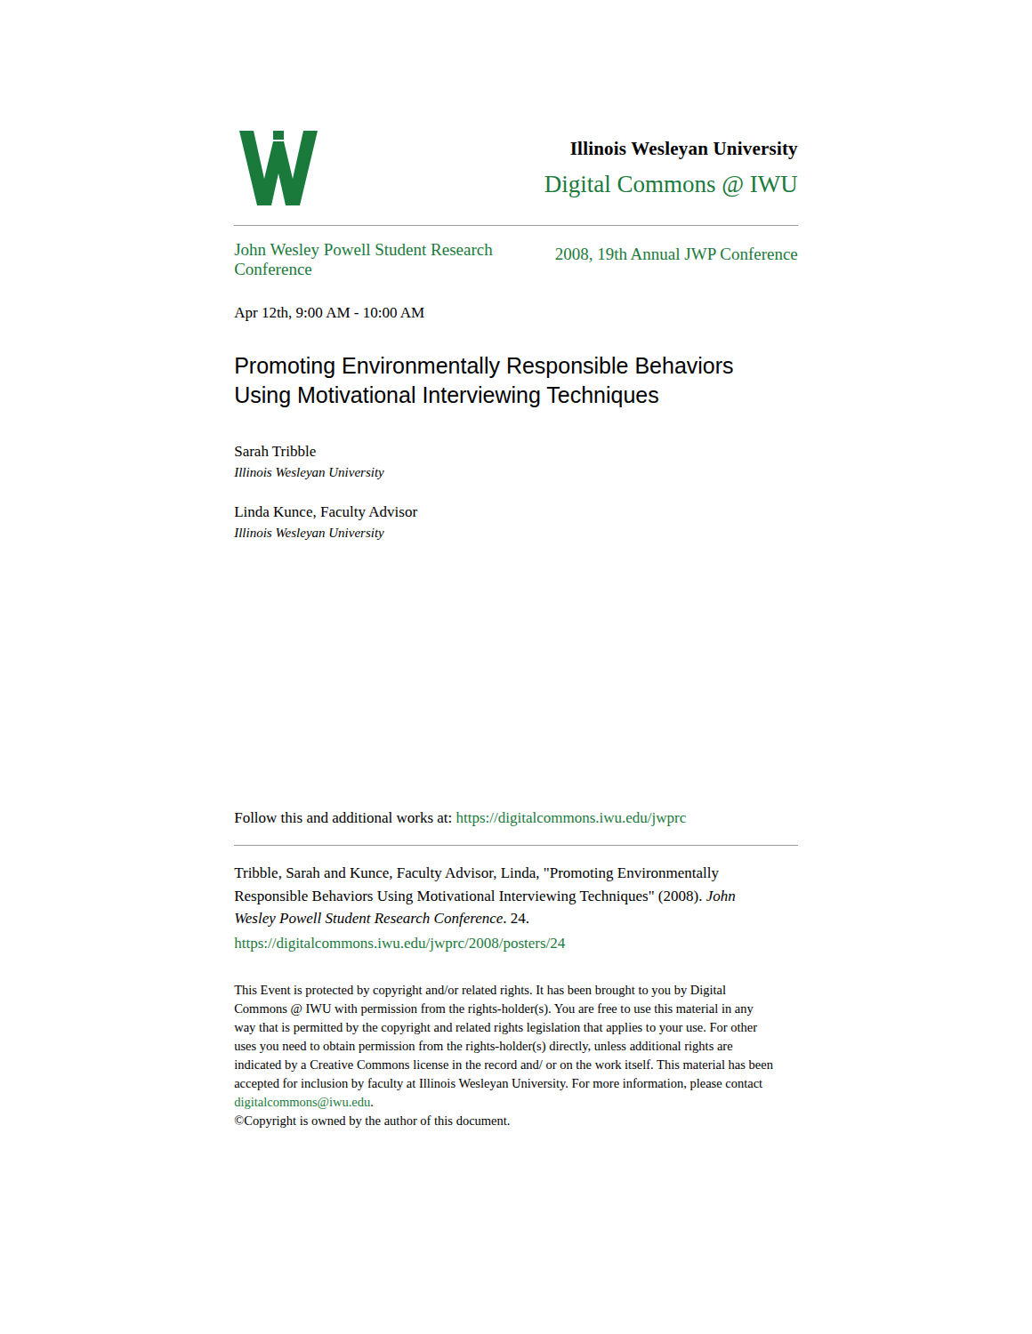Illinois Wesleyan University
Digital Commons @ IWU
John Wesley Powell Student Research Conference
2008, 19th Annual JWP Conference
Apr 12th, 9:00 AM - 10:00 AM
Promoting Environmentally Responsible Behaviors Using Motivational Interviewing Techniques
Sarah Tribble
Illinois Wesleyan University
Linda Kunce, Faculty Advisor
Illinois Wesleyan University
Follow this and additional works at: https://digitalcommons.iwu.edu/jwprc
Tribble, Sarah and Kunce, Faculty Advisor, Linda, "Promoting Environmentally Responsible Behaviors Using Motivational Interviewing Techniques" (2008). John Wesley Powell Student Research Conference. 24. https://digitalcommons.iwu.edu/jwprc/2008/posters/24
This Event is protected by copyright and/or related rights. It has been brought to you by Digital Commons @ IWU with permission from the rights-holder(s). You are free to use this material in any way that is permitted by the copyright and related rights legislation that applies to your use. For other uses you need to obtain permission from the rights-holder(s) directly, unless additional rights are indicated by a Creative Commons license in the record and/ or on the work itself. This material has been accepted for inclusion by faculty at Illinois Wesleyan University. For more information, please contact digitalcommons@iwu.edu.
©Copyright is owned by the author of this document.